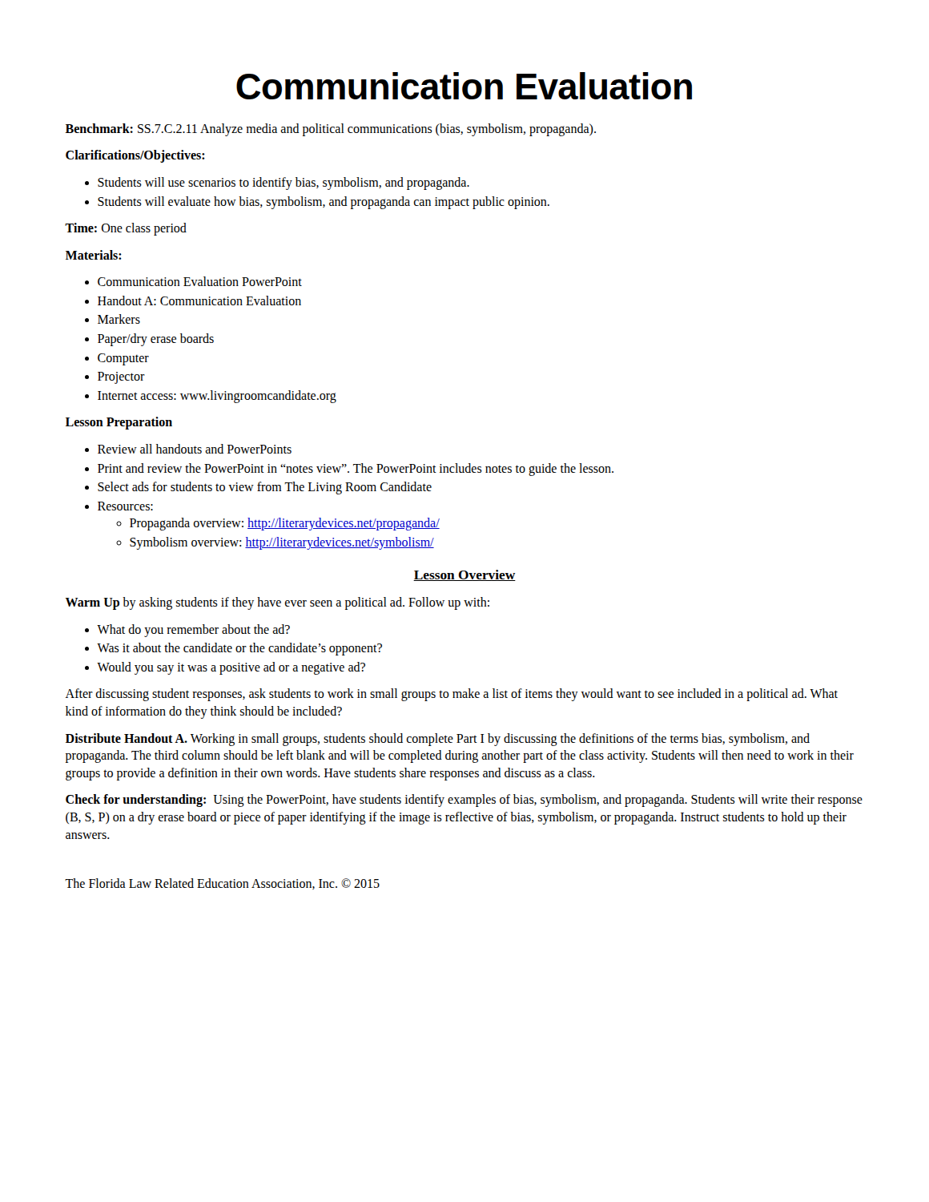Communication Evaluation
Benchmark: SS.7.C.2.11 Analyze media and political communications (bias, symbolism, propaganda).
Clarifications/Objectives:
Students will use scenarios to identify bias, symbolism, and propaganda.
Students will evaluate how bias, symbolism, and propaganda can impact public opinion.
Time: One class period
Materials:
Communication Evaluation PowerPoint
Handout A: Communication Evaluation
Markers
Paper/dry erase boards
Computer
Projector
Internet access: www.livingroomcandidate.org
Lesson Preparation
Review all handouts and PowerPoints
Print and review the PowerPoint in “notes view”. The PowerPoint includes notes to guide the lesson.
Select ads for students to view from The Living Room Candidate
Resources:
Propaganda overview: http://literarydevices.net/propaganda/
Symbolism overview: http://literarydevices.net/symbolism/
Lesson Overview
Warm Up by asking students if they have ever seen a political ad. Follow up with:
What do you remember about the ad?
Was it about the candidate or the candidate’s opponent?
Would you say it was a positive ad or a negative ad?
After discussing student responses, ask students to work in small groups to make a list of items they would want to see included in a political ad. What kind of information do they think should be included?
Distribute Handout A. Working in small groups, students should complete Part I by discussing the definitions of the terms bias, symbolism, and propaganda. The third column should be left blank and will be completed during another part of the class activity. Students will then need to work in their groups to provide a definition in their own words. Have students share responses and discuss as a class.
Check for understanding: Using the PowerPoint, have students identify examples of bias, symbolism, and propaganda. Students will write their response (B, S, P) on a dry erase board or piece of paper identifying if the image is reflective of bias, symbolism, or propaganda. Instruct students to hold up their answers.
The Florida Law Related Education Association, Inc. © 2015